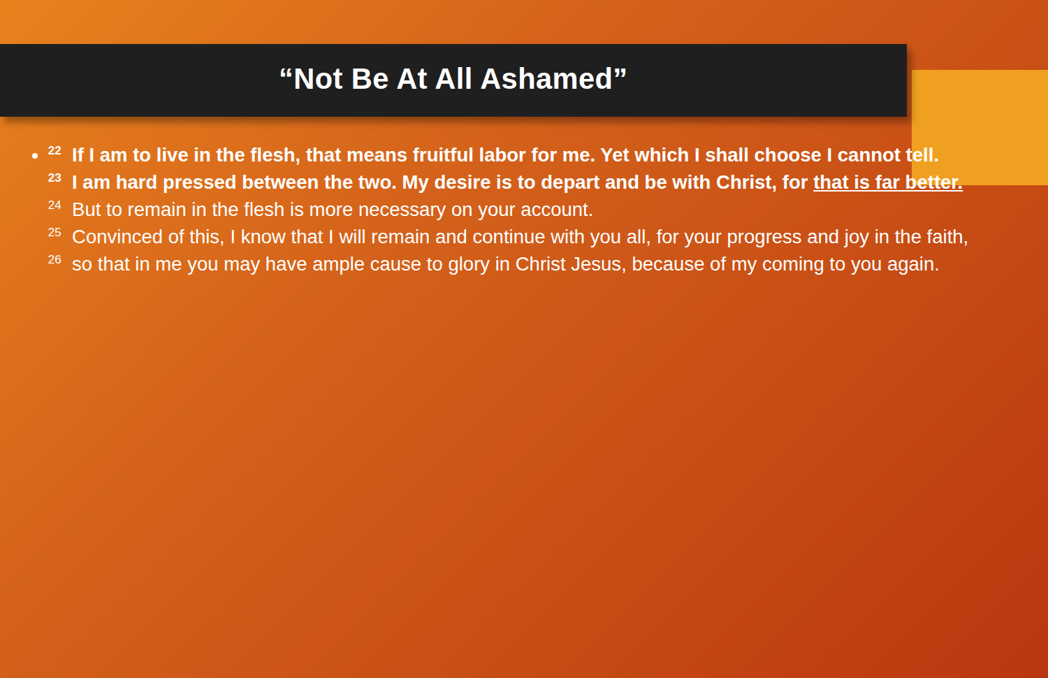“Not Be At All Ashamed”
22 If I am to live in the flesh, that means fruitful labor for me. Yet which I shall choose I cannot tell.
23 I am hard pressed between the two. My desire is to depart and be with Christ, for that is far better.
24 But to remain in the flesh is more necessary on your account.
25 Convinced of this, I know that I will remain and continue with you all, for your progress and joy in the faith,
26 so that in me you may have ample cause to glory in Christ Jesus, because of my coming to you again.